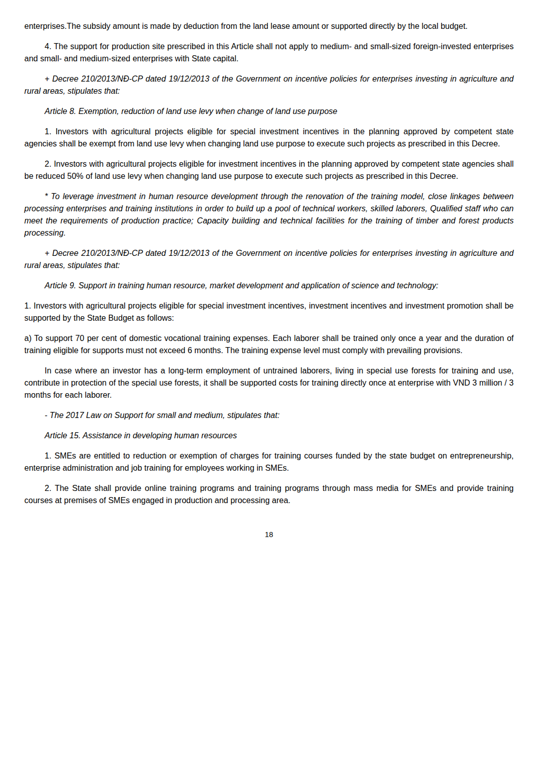enterprises.The subsidy amount is made by deduction from the land lease amount or supported directly by the local budget.
4. The support for production site prescribed in this Article shall not apply to medium- and small-sized foreign-invested enterprises and small- and medium-sized enterprises with State capital.
+ Decree 210/2013/NĐ-CP dated 19/12/2013 of the Government on incentive policies for enterprises investing in agriculture and rural areas, stipulates that:
Article 8. Exemption, reduction of land use levy when change of land use purpose
1. Investors with agricultural projects eligible for special investment incentives in the planning approved by competent state agencies shall be exempt from land use levy when changing land use purpose to execute such projects as prescribed in this Decree.
2. Investors with agricultural projects eligible for investment incentives in the planning approved by competent state agencies shall be reduced 50% of land use levy when changing land use purpose to execute such projects as prescribed in this Decree.
* To leverage investment in human resource development through the renovation of the training model, close linkages between processing enterprises and training institutions in order to build up a pool of technical workers, skilled laborers, Qualified staff who can meet the requirements of production practice; Capacity building and technical facilities for the training of timber and forest products processing.
+ Decree 210/2013/NĐ-CP dated 19/12/2013 of the Government on incentive policies for enterprises investing in agriculture and rural areas, stipulates that:
Article 9. Support in training human resource, market development and application of science and technology:
1. Investors with agricultural projects eligible for special investment incentives, investment incentives and investment promotion shall be supported by the State Budget as follows:
a) To support 70 per cent of domestic vocational training expenses. Each laborer shall be trained only once a year and the duration of training eligible for supports must not exceed 6 months. The training expense level must comply with prevailing provisions.
In case where an investor has a long-term employment of untrained laborers, living in special use forests for training and use, contribute in protection of the special use forests, it shall be supported costs for training directly once at enterprise with VND 3 million / 3 months for each laborer.
- The 2017 Law on Support for small and medium, stipulates that:
Article 15. Assistance in developing human resources
1. SMEs are entitled to reduction or exemption of charges for training courses funded by the state budget on entrepreneurship, enterprise administration and job training for employees working in SMEs.
2. The State shall provide online training programs and training programs through mass media for SMEs and provide training courses at premises of SMEs engaged in production and processing area.
18